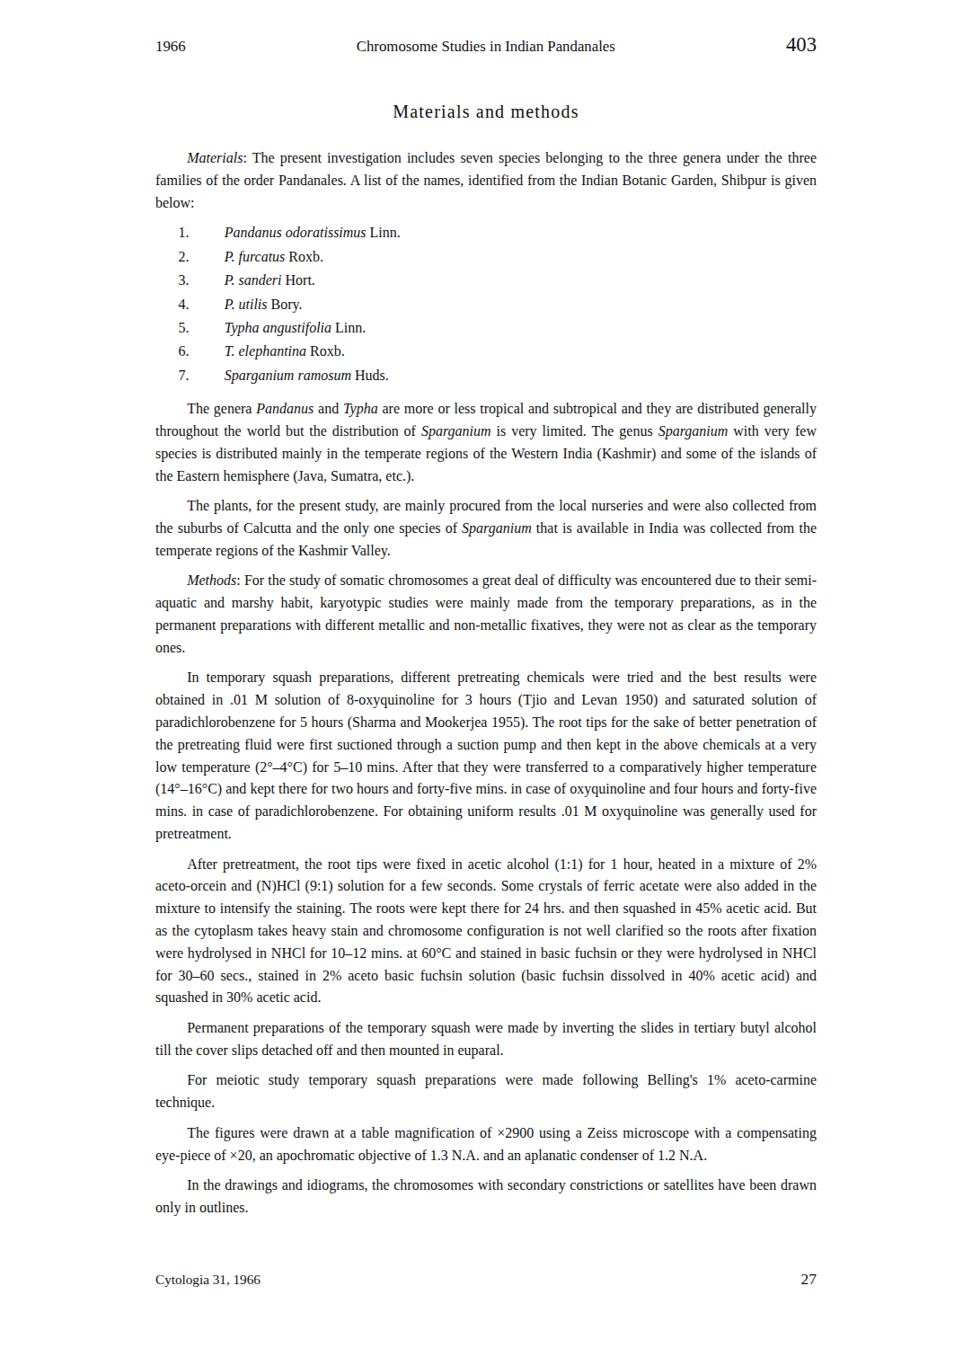1966 Chromosome Studies in Indian Pandanales 403
Materials and methods
Materials: The present investigation includes seven species belonging to the three genera under the three families of the order Pandanales. A list of the names, identified from the Indian Botanic Garden, Shibpur is given below:
1. Pandanus odoratissimus Linn.
2. P. furcatus Roxb.
3. P. sanderi Hort.
4. P. utilis Bory.
5. Typha angustifolia Linn.
6. T. elephantina Roxb.
7. Sparganium ramosum Huds.
The genera Pandanus and Typha are more or less tropical and subtropical and they are distributed generally throughout the world but the distribution of Sparganium is very limited. The genus Sparganium with very few species is distributed mainly in the temperate regions of the Western India (Kashmir) and some of the islands of the Eastern hemisphere (Java, Sumatra, etc.).
The plants, for the present study, are mainly procured from the local nurseries and were also collected from the suburbs of Calcutta and the only one species of Sparganium that is available in India was collected from the temperate regions of the Kashmir Valley.
Methods: For the study of somatic chromosomes a great deal of difficulty was encountered due to their semi-aquatic and marshy habit, karyotypic studies were mainly made from the temporary preparations, as in the permanent preparations with different metallic and non-metallic fixatives, they were not as clear as the temporary ones.
In temporary squash preparations, different pretreating chemicals were tried and the best results were obtained in .01 M solution of 8-oxyquinoline for 3 hours (Tjio and Levan 1950) and saturated solution of paradichlorobenzene for 5 hours (Sharma and Mookerjea 1955). The root tips for the sake of better penetration of the pretreating fluid were first suctioned through a suction pump and then kept in the above chemicals at a very low temperature (2°–4°C) for 5–10 mins. After that they were transferred to a comparatively higher temperature (14°–16°C) and kept there for two hours and forty-five mins. in case of oxyquinoline and four hours and forty-five mins. in case of paradichlorobenzene. For obtaining uniform results .01 M oxyquinoline was generally used for pretreatment.
After pretreatment, the root tips were fixed in acetic alcohol (1:1) for 1 hour, heated in a mixture of 2% aceto-orcein and (N)HCl (9:1) solution for a few seconds. Some crystals of ferric acetate were also added in the mixture to intensify the staining. The roots were kept there for 24 hrs. and then squashed in 45% acetic acid. But as the cytoplasm takes heavy stain and chromosome configuration is not well clarified so the roots after fixation were hydrolysed in NHCl for 10–12 mins. at 60°C and stained in basic fuchsin or they were hydrolysed in NHCl for 30–60 secs., stained in 2% aceto basic fuchsin solution (basic fuchsin dissolved in 40% acetic acid) and squashed in 30% acetic acid.
Permanent preparations of the temporary squash were made by inverting the slides in tertiary butyl alcohol till the cover slips detached off and then mounted in euparal.
For meiotic study temporary squash preparations were made following Belling's 1% aceto-carmine technique.
The figures were drawn at a table magnification of ×2900 using a Zeiss microscope with a compensating eye-piece of ×20, an apochromatic objective of 1.3 N.A. and an aplanatic condenser of 1.2 N.A.
In the drawings and idiograms, the chromosomes with secondary constrictions or satellites have been drawn only in outlines.
Cytologia 31, 1966 27